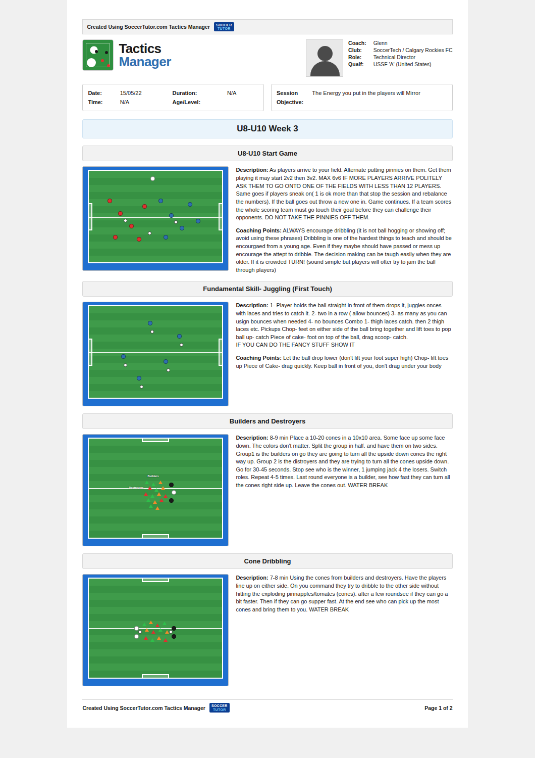Created Using SoccerTutor.com Tactics Manager SOCCER TUTOR
Tactics
Manager
| Coach: | Glenn |
| Club: | SoccerTech / Calgary Rockies FC |
| Role: | Technical Director |
| Qualf: | USSF 'A' (United States) |
| Date: | 15/05/22 | Duration: | N/A |
| Time: | N/A | Age/Level: | |
| Session | The Energy you put in the players will Mirror |
| Objective: | |
U8-U10 Week 3
U8-U10 Start Game
Description: As players arrive to your field. Alternate putting pinnies on them. Get them playing it may start 2v2 then 3v2. MAX 6v6 IF MORE PLAYERS ARRIVE POLITELY ASK THEM TO GO ONTO ONE OF THE FIELDS WITH LESS THAN 12 PLAYERS. Same goes if players sneak on( 1 is ok more than that stop the session and rebalance the numbers). If the ball goes out throw a new one in. Game continues. If a team scores the whole scoring team must go touch their goal before they can challenge their opponents. DO NOT TAKE THE PINNIES OFF THEM.
Coaching Points: ALWAYS encourage dribbling (it is not ball hogging or showing off; avoid using these phrases) Dribbling is one of the hardest things to teach and should be encourgaed from a young age. Even if they maybe should have passed or mess up encourage the attept to dribble. The decision making can be taugh easily when they are older. If it is crowded TURN! (sound simple but players will ofter try to jam the ball through players)
Fundamental Skill- Juggling (First Touch)
Description: 1- Player holds the ball straight in front of them drops it, juggles onces with laces and tries to catch it. 2- two in a row ( allow bounces) 3- as many as you can usign bounces when needed 4- no bounces Combo 1- thigh laces catch. then 2 thigh laces etc. Pickups Chop- feet on either side of the ball bring together and lift toes to pop ball up- catch Piece of cake- foot on top of the ball, drag scoop- catch.
IF YOU CAN DO THE FANCY STUFF SHOW IT
Coaching Points: Let the ball drop lower (don't lift your foot super high) Chop- lift toes up Piece of Cake- drag quickly. Keep ball in front of you, don't drag under your body
Builders and Destroyers
Builders
Destroyers
Description: 8-9 min Place a 10-20 cones in a 10x10 area. Some face up some face down. The colors don't matter. Split the group in half. and have them on two sides. Group1 is the builders on go they are going to turn all the upside down cones the right way up. Group 2 is the distroyers and they are trying to turn all the cones upside down. Go for 30-45 seconds. Stop see who is the winner, 1 jumping jack 4 the losers. Switch roles. Repeat 4-5 times. Last round everyone is a builder, see how fast they can turn all the cones right side up. Leave the cones out. WATER BREAK
Cone Dribbling
Description: 7-8 min Using the cones from builders and destroyers. Have the players line up on either side. On you command they try to dribble to the other side without hitting the exploding pinnapples/tomates (cones). after a few roundsee if they can go a bit faster. Then if they can go supper fast. At the end see who can pick up the most cones and bring them to you. WATER BREAK
Created Using SoccerTutor.com Tactics Manager SOCCER TUTOR
Page 1 of 2